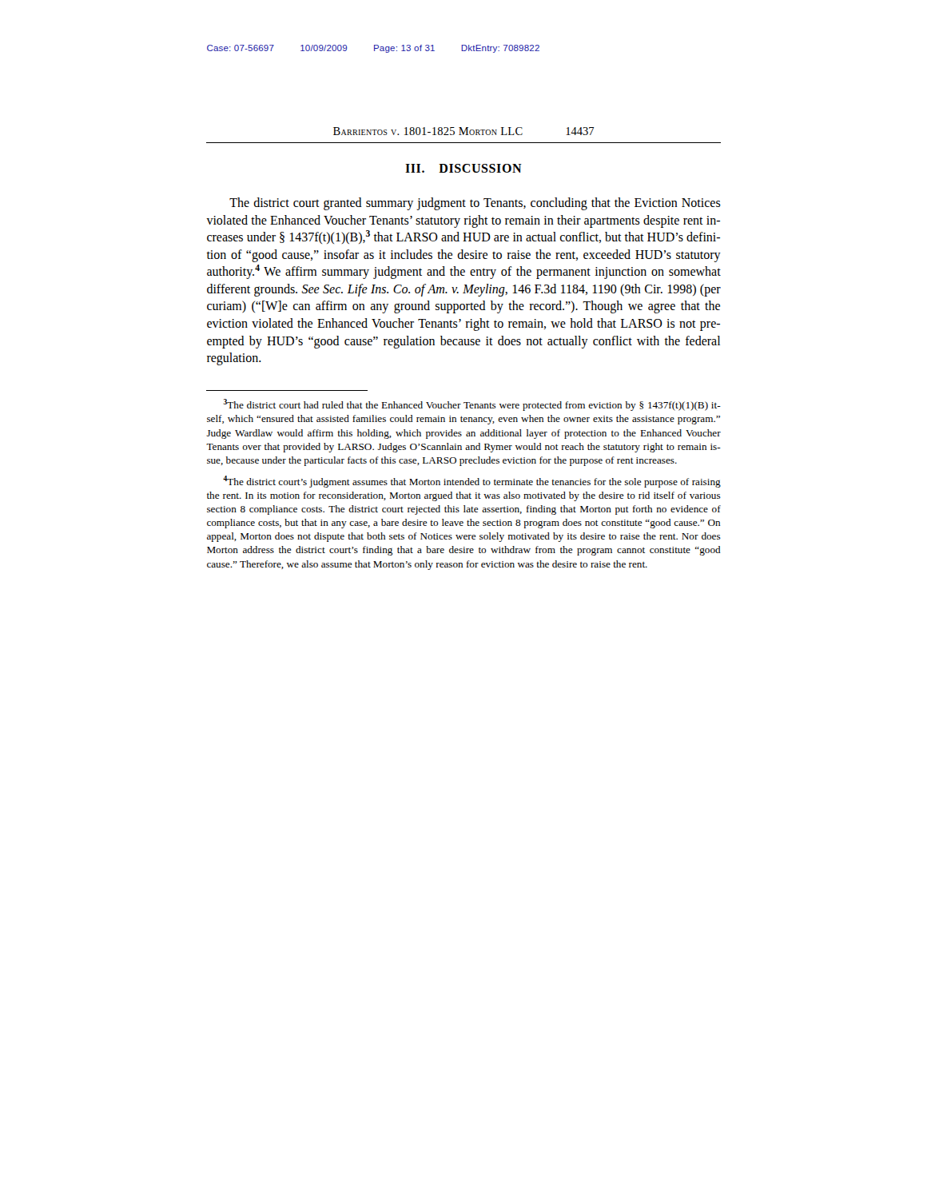Case: 07-56697 10/09/2009 Page: 13 of 31 DktEntry: 7089822
Barrientos v. 1801-1825 Morton LLC
14437
III. DISCUSSION
The district court granted summary judgment to Tenants, concluding that the Eviction Notices violated the Enhanced Voucher Tenants’ statutory right to remain in their apartments despite rent increases under § 1437f(t)(1)(B),3 that LARSO and HUD are in actual conflict, but that HUD’s definition of “good cause,” insofar as it includes the desire to raise the rent, exceeded HUD’s statutory authority.4 We affirm summary judgment and the entry of the permanent injunction on somewhat different grounds. See Sec. Life Ins. Co. of Am. v. Meyling, 146 F.3d 1184, 1190 (9th Cir. 1998) (per curiam) (“[W]e can affirm on any ground supported by the record.”). Though we agree that the eviction violated the Enhanced Voucher Tenants’ right to remain, we hold that LARSO is not preempted by HUD’s “good cause” regulation because it does not actually conflict with the federal regulation.
3The district court had ruled that the Enhanced Voucher Tenants were protected from eviction by § 1437f(t)(1)(B) itself, which “ensured that assisted families could remain in tenancy, even when the owner exits the assistance program.” Judge Wardlaw would affirm this holding, which provides an additional layer of protection to the Enhanced Voucher Tenants over that provided by LARSO. Judges O’Scannlain and Rymer would not reach the statutory right to remain issue, because under the particular facts of this case, LARSO precludes eviction for the purpose of rent increases.
4The district court’s judgment assumes that Morton intended to terminate the tenancies for the sole purpose of raising the rent. In its motion for reconsideration, Morton argued that it was also motivated by the desire to rid itself of various section 8 compliance costs. The district court rejected this late assertion, finding that Morton put forth no evidence of compliance costs, but that in any case, a bare desire to leave the section 8 program does not constitute “good cause.” On appeal, Morton does not dispute that both sets of Notices were solely motivated by its desire to raise the rent. Nor does Morton address the district court’s finding that a bare desire to withdraw from the program cannot constitute “good cause.” Therefore, we also assume that Morton’s only reason for eviction was the desire to raise the rent.